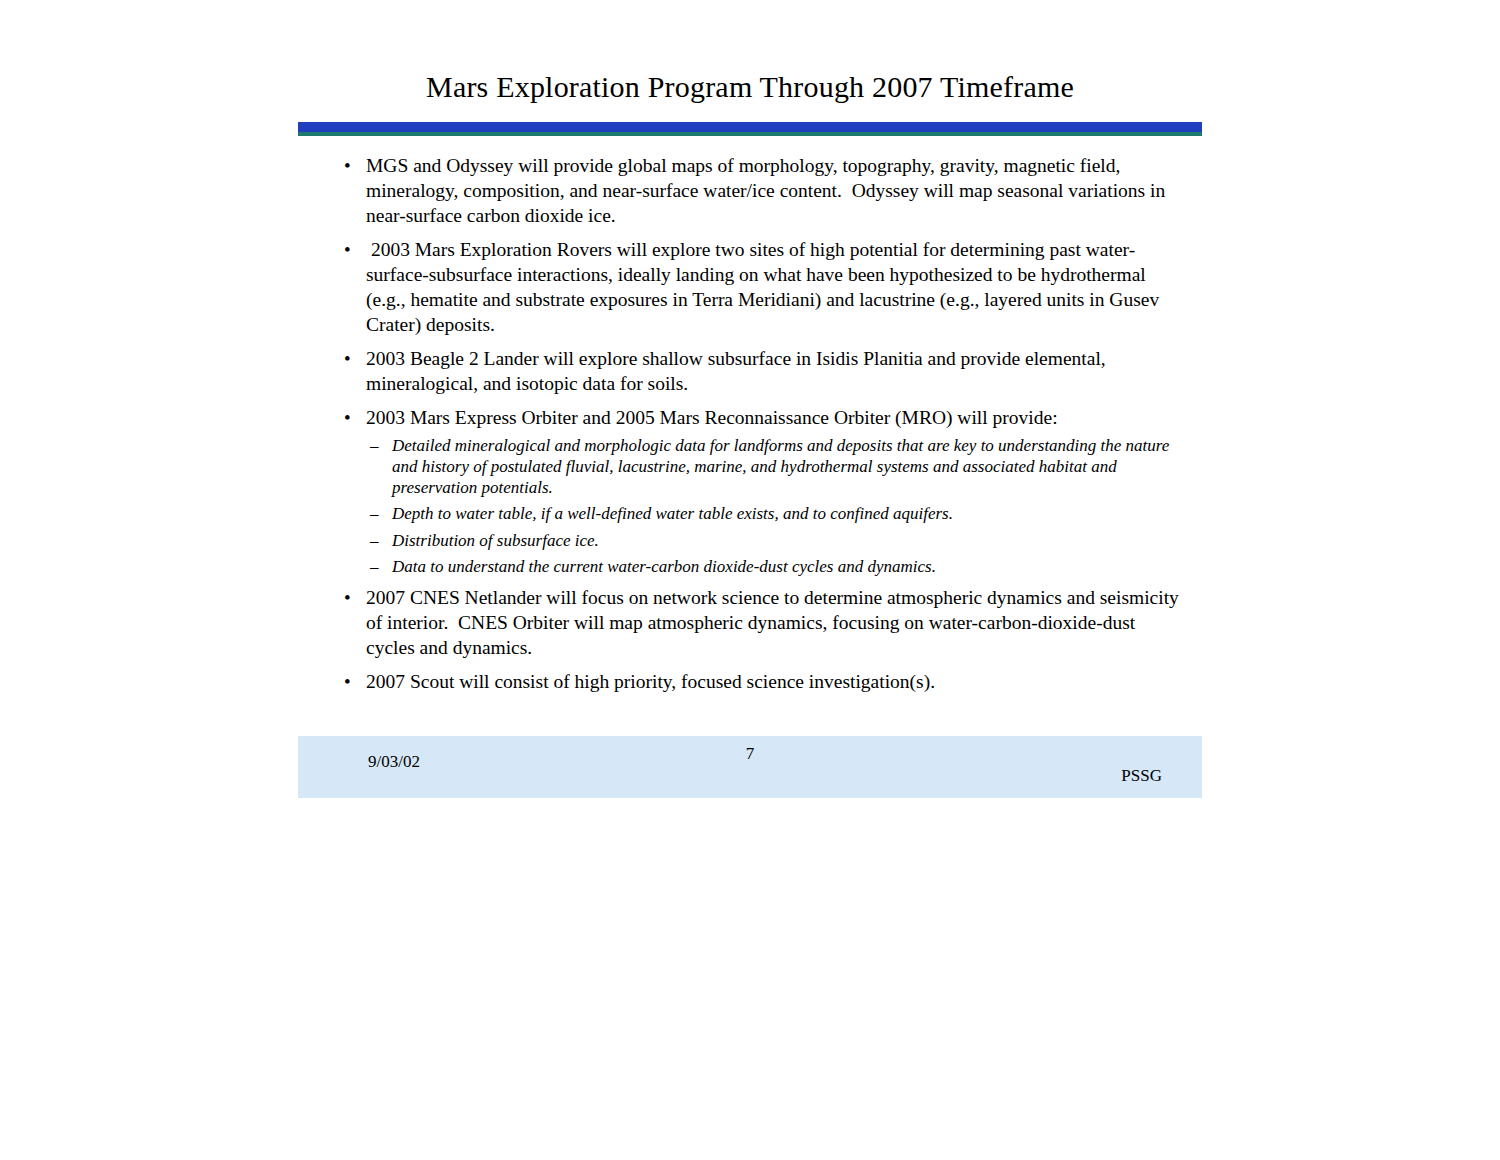Mars Exploration Program Through 2007 Timeframe
MGS and Odyssey will provide global maps of morphology, topography, gravity, magnetic field, mineralogy, composition, and near-surface water/ice content. Odyssey will map seasonal variations in near-surface carbon dioxide ice.
2003 Mars Exploration Rovers will explore two sites of high potential for determining past water-surface-subsurface interactions, ideally landing on what have been hypothesized to be hydrothermal (e.g., hematite and substrate exposures in Terra Meridiani) and lacustrine (e.g., layered units in Gusev Crater) deposits.
2003 Beagle 2 Lander will explore shallow subsurface in Isidis Planitia and provide elemental, mineralogical, and isotopic data for soils.
2003 Mars Express Orbiter and 2005 Mars Reconnaissance Orbiter (MRO) will provide:
Detailed mineralogical and morphologic data for landforms and deposits that are key to understanding the nature and history of postulated fluvial, lacustrine, marine, and hydrothermal systems and associated habitat and preservation potentials.
Depth to water table, if a well-defined water table exists, and to confined aquifers.
Distribution of subsurface ice.
Data to understand the current water-carbon dioxide-dust cycles and dynamics.
2007 CNES Netlander will focus on network science to determine atmospheric dynamics and seismicity of interior. CNES Orbiter will map atmospheric dynamics, focusing on water-carbon-dioxide-dust cycles and dynamics.
2007 Scout will consist of high priority, focused science investigation(s).
9/03/02
7
PSSG